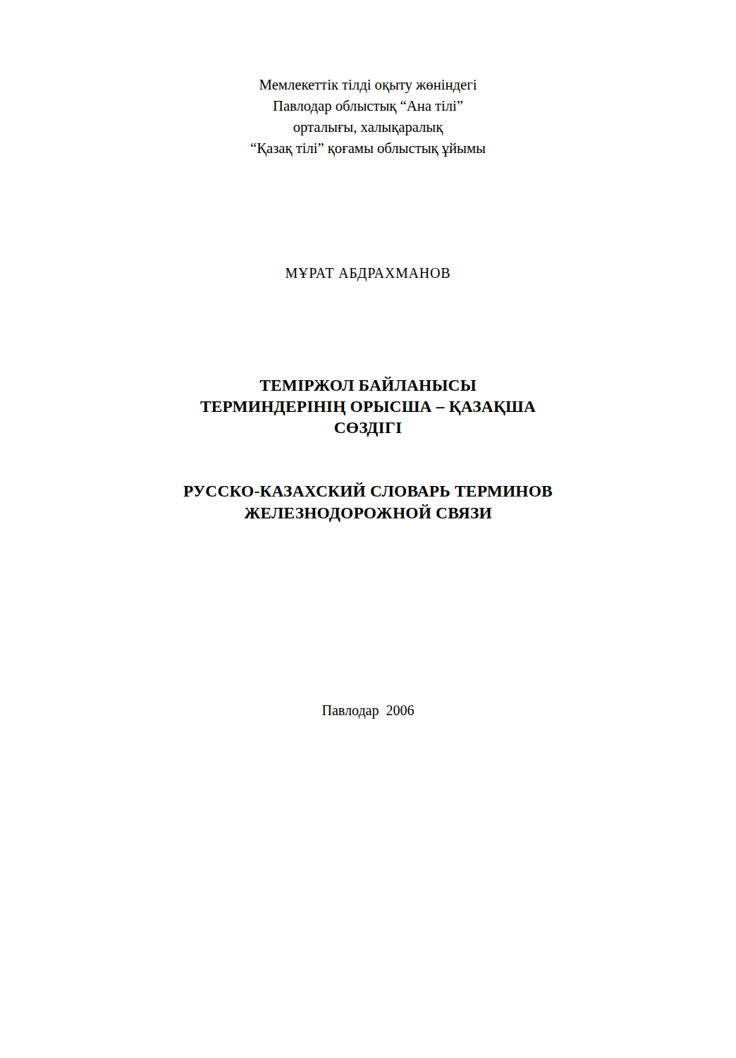Мемлекеттік тілді оқыту жөніндегі
Павлодар облыстық “Ана тілі”
орталығы, халықаралық
“Қазақ тілі” қоғамы облыстық ұйымы
МҰРАТ АБДРАХМАНОВ
ТЕМІРЖОЛ БАЙЛАНЫСЫ
ТЕРМИНДЕРІНІҢ ОРЫСША – ҚАЗАҚША
СӨЗДІГІ
РУССКО-КАЗАХСКИЙ СЛОВАРЬ ТЕРМИНОВ
ЖЕЛЕЗНОДОРОЖНОЙ СВЯЗИ
Павлодар 2006